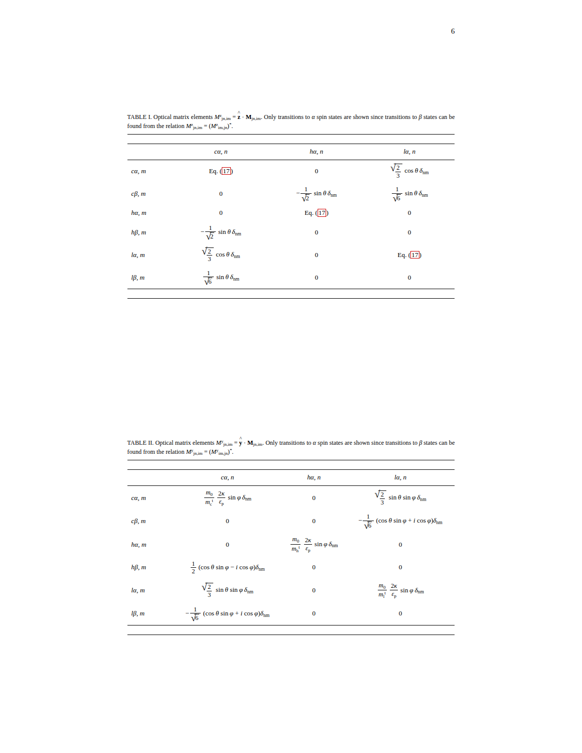6
TABLE I. Optical matrix elements Mzjn,im = z · Mjn,im. Only transitions to α spin states are shown since transitions to β states can be found from the relation Mzjn,im = (Mzim,jn)*.
| | cα, n | hα, n | lα, n |
| cα, m | Eq. ( 17 ) | 0 | 2 3 cos θ δ nm |
| cβ, m | 0 | − 1 2 sin θ δ nm | 1 6 sin θ δ nm |
| hα, m | 0 | Eq. ( 17 ) | 0 |
| hβ, m | − 1 2 sin θ δ nm | 0 | 0 |
| lα, m | 2 3 cos θ δ nm | 0 | Eq. ( 17 ) |
| lβ, m | 1 6 sin θ δ nm | 0 | 0 |
TABLE II. Optical matrix elements Myjn,im = y · Mjn,im. Only transitions to α spin states are shown since transitions to β states can be found from the relation Myjn,im = (Myim,jn)*.
| | cα, n | hα, n | lα, n |
| cα, m | m 0 m c t 2 κ ε p sin φ δ nm | 0 | 2 3 sin θ sin φ δ nm |
| cβ, m | 0 | 0 | − 1 6 (cos θ sin φ + i cos φ ) δ nm |
| hα, m | 0 | m 0 m h t 2 κ ε p sin φ δ nm | 0 |
| hβ, m | 1 2 (cos θ sin φ − i cos φ ) δ nm | 0 | 0 |
| lα, m | 2 3 sin θ sin φ δ nm | 0 | m 0 m l t 2 κ ε p sin φ δ nm |
| lβ, m | − 1 6 (cos θ sin φ + i cos φ ) δ nm | 0 | 0 |